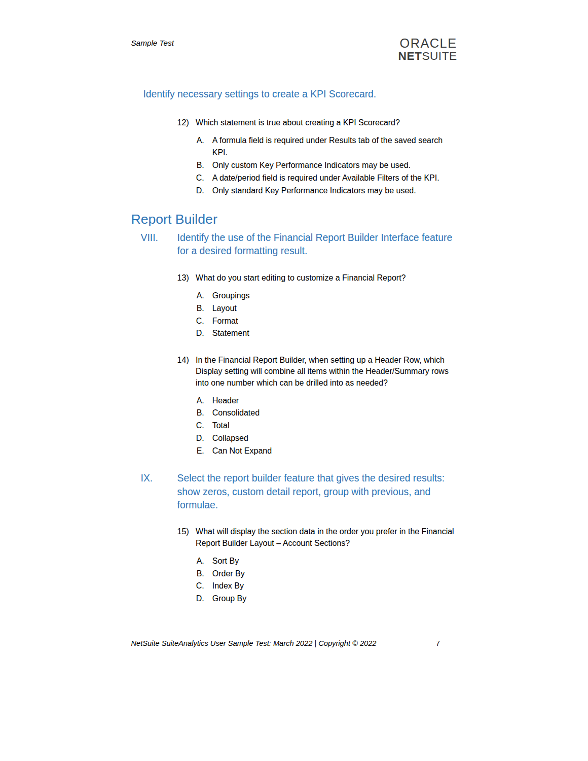Sample Test
ORACLE
NETSUITE
Identify necessary settings to create a KPI Scorecard.
12)
Which statement is true about creating a KPI Scorecard?
A formula field is required under Results tab of the saved search KPI.
Only custom Key Performance Indicators may be used.
A date/period field is required under Available Filters of the KPI.
Only standard Key Performance Indicators may be used.
Report Builder
VIII.
Identify the use of the Financial Report Builder Interface feature for a desired formatting result.
13)
What do you start editing to customize a Financial Report?
Groupings
Layout
Format
Statement
14)
In the Financial Report Builder, when setting up a Header Row, which Display setting will combine all items within the Header/Summary rows into one number which can be drilled into as needed?
Header
Consolidated
Total
Collapsed
Can Not Expand
IX.
Select the report builder feature that gives the desired results: show zeros, custom detail report, group with previous, and formulae.
15)
What will display the section data in the order you prefer in the Financial Report Builder Layout – Account Sections?
Sort By
Order By
Index By
Group By
NetSuite SuiteAnalytics User Sample Test: March 2022 | Copyright © 2022
7